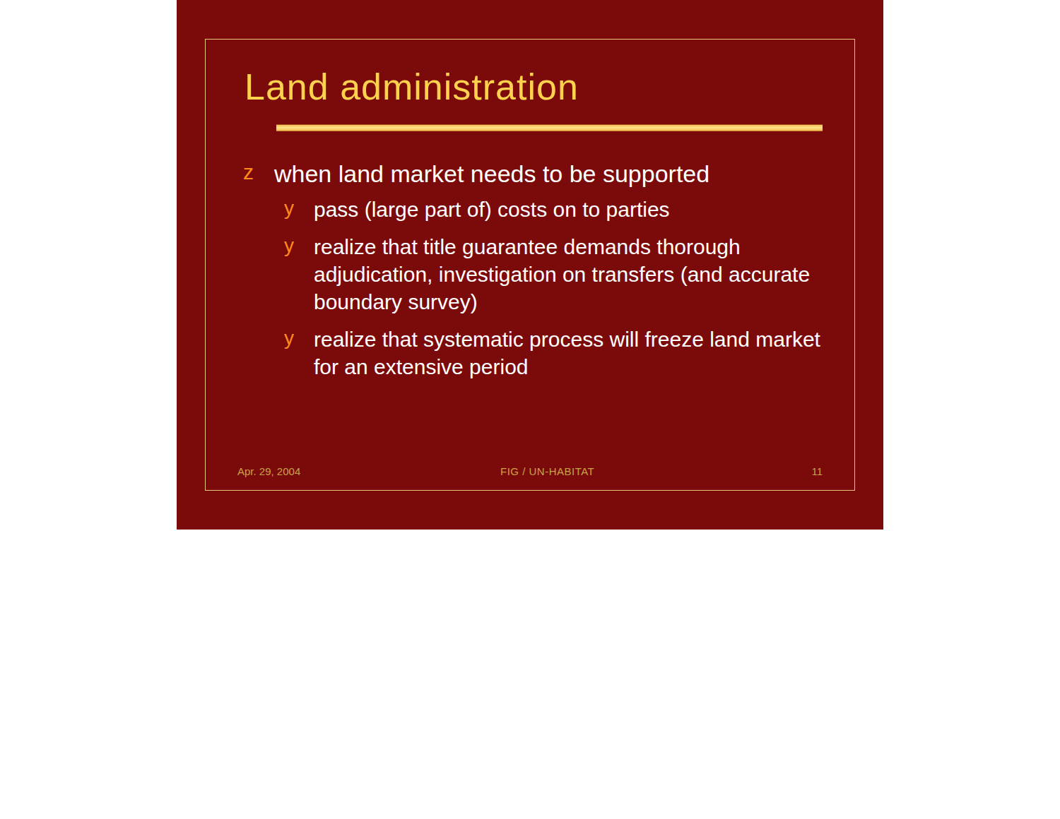Land administration
when land market needs to be supported
pass (large part of) costs on to parties
realize that title guarantee demands thorough adjudication, investigation on transfers (and accurate boundary survey)
realize that systematic process will freeze land market for an extensive period
Apr. 29, 2004
FIG / UN-HABITAT
11